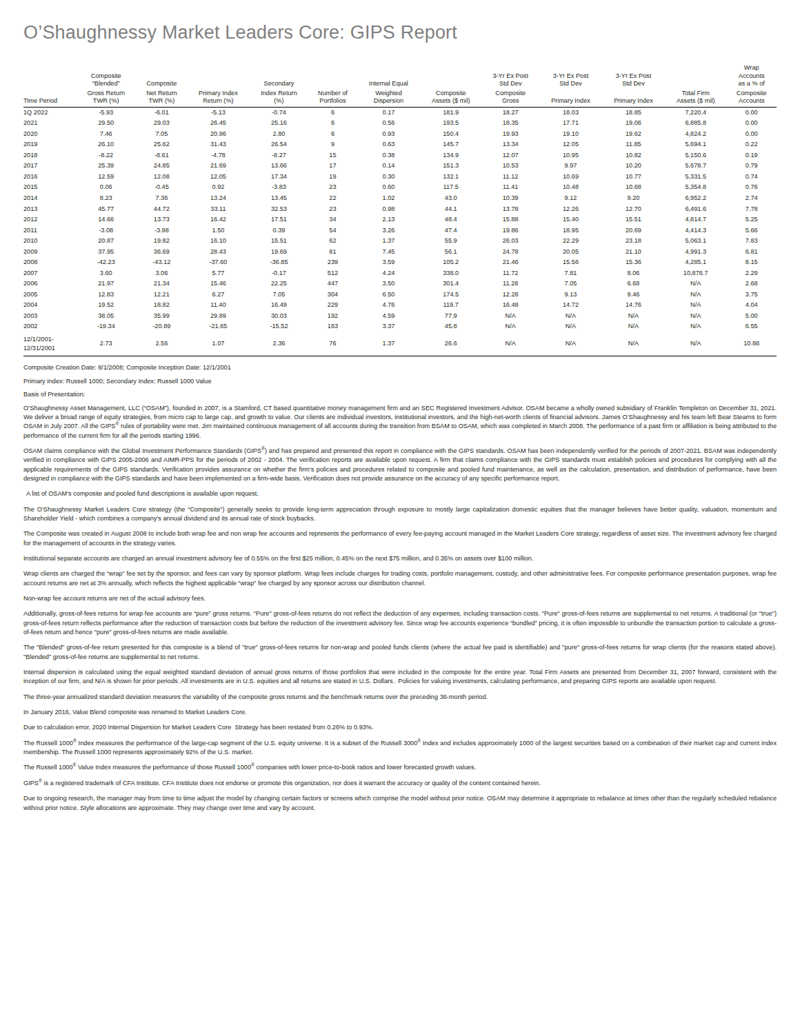O’Shaughnessy Market Leaders Core: GIPS Report
| | Composite “Blended” | Composite | | Secondary | | Internal Equal | | 3-Yr Ex Post Std Dev | 3-Yr Ex Post Std Dev | 3-Yr Ex Post Std Dev | | Wrap Accounts as a % of |
| --- | --- | --- | --- | --- | --- | --- | --- | --- | --- | --- | --- | --- |
| Time Period | Gross Return TWR (%) | Net Return TWR (%) | Primary Index Return (%) | Index Return (%) | Number of Portfolios | Weighted Dispersion | Composite Assets ($ mil) | Composite Gross | Primary Index | Primary Index | Total Firm Assets ($ mil) | Composite Accounts |
| 1Q 2022 | -5.93 | -6.01 | -5.13 | -0.74 | 6 | 0.17 | 181.9 | 18.27 | 18.03 | 18.85 | 7,220.4 | 0.00 |
| 2021 | 29.50 | 29.03 | 26.45 | 25.16 | 6 | 0.56 | 193.5 | 18.35 | 17.71 | 19.06 | 6,885.8 | 0.00 |
| 2020 | 7.46 | 7.05 | 20.96 | 2.80 | 6 | 0.93 | 150.4 | 19.93 | 19.10 | 19.62 | 4,824.2 | 0.00 |
| 2019 | 26.10 | 25.62 | 31.43 | 26.54 | 9 | 0.63 | 145.7 | 13.34 | 12.05 | 11.85 | 5,694.1 | 0.22 |
| 2018 | -8.22 | -8.61 | -4.78 | -8.27 | 15 | 0.38 | 134.9 | 12.07 | 10.95 | 10.82 | 5,150.6 | 0.19 |
| 2017 | 25.39 | 24.85 | 21.69 | 13.66 | 17 | 0.14 | 151.3 | 10.53 | 9.97 | 10.20 | 5,678.7 | 0.79 |
| 2016 | 12.59 | 12.08 | 12.05 | 17.34 | 19 | 0.30 | 132.1 | 11.12 | 10.69 | 10.77 | 5,331.5 | 0.74 |
| 2015 | 0.06 | -0.45 | 0.92 | -3.83 | 23 | 0.60 | 117.5 | 11.41 | 10.48 | 10.68 | 5,354.8 | 0.76 |
| 2014 | 8.23 | 7.36 | 13.24 | 13.45 | 22 | 1.02 | 43.0 | 10.39 | 9.12 | 9.20 | 6,952.2 | 2.74 |
| 2013 | 45.77 | 44.72 | 33.11 | 32.53 | 23 | 0.98 | 44.1 | 13.78 | 12.26 | 12.70 | 6,491.6 | 7.78 |
| 2012 | 14.66 | 13.73 | 16.42 | 17.51 | 34 | 2.13 | 48.4 | 15.88 | 15.40 | 15.51 | 4,814.7 | 5.25 |
| 2011 | -3.08 | -3.98 | 1.50 | 0.39 | 54 | 3.26 | 47.4 | 19.86 | 18.95 | 20.69 | 4,414.3 | 5.66 |
| 2010 | 20.87 | 19.82 | 16.10 | 15.51 | 62 | 1.37 | 55.9 | 26.03 | 22.29 | 23.18 | 5,063.1 | 7.83 |
| 2009 | 37.95 | 36.69 | 28.43 | 19.69 | 81 | 7.45 | 56.1 | 24.78 | 20.05 | 21.10 | 4,991.3 | 6.81 |
| 2008 | -42.23 | -43.12 | -37.60 | -36.85 | 239 | 3.59 | 105.2 | 21.46 | 15.56 | 15.36 | 4,285.1 | 8.15 |
| 2007 | 3.60 | 3.06 | 5.77 | -0.17 | 512 | 4.24 | 338.0 | 11.72 | 7.81 | 8.06 | 10,876.7 | 2.29 |
| 2006 | 21.97 | 21.34 | 15.46 | 22.25 | 447 | 3.50 | 301.4 | 11.28 | 7.05 | 6.68 | N/A | 2.68 |
| 2005 | 12.83 | 12.21 | 6.27 | 7.05 | 304 | 6.50 | 174.5 | 12.28 | 9.13 | 9.46 | N/A | 3.75 |
| 2004 | 19.52 | 18.82 | 11.40 | 16.49 | 229 | 4.76 | 119.7 | 16.48 | 14.72 | 14.76 | N/A | 4.04 |
| 2003 | 38.05 | 35.99 | 29.89 | 30.03 | 192 | 4.59 | 77.9 | N/A | N/A | N/A | N/A | 5.00 |
| 2002 | -19.34 | -20.89 | -21.65 | -15.52 | 163 | 3.37 | 45.8 | N/A | N/A | N/A | N/A | 6.55 |
| 12/1/2001- 12/31/2001 | 2.73 | 2.56 | 1.07 | 2.36 | 76 | 1.37 | 26.6 | N/A | N/A | N/A | N/A | 10.88 |
Composite Creation Date: 8/1/2008; Composite Inception Date: 12/1/2001
Primary Index: Russell 1000; Secondary Index: Russell 1000 Value
Basis of Presentation:
O’Shaughnessy Asset Management, LLC (“OSAM”), founded in 2007, is a Stamford, CT based quantitative money management firm and an SEC Registered Investment Advisor. OSAM became a wholly owned subsidiary of Franklin Templeton on December 31, 2021. We deliver a broad range of equity strategies, from micro cap to large cap, and growth to value. Our clients are individual investors, institutional investors, and the high-net-worth clients of financial advisors. James O’Shaughnessy and his team left Bear Stearns to form OSAM in July 2007. All the GIPS® rules of portability were met. Jim maintained continuous management of all accounts during the transition from BSAM to OSAM, which was completed in March 2008. The performance of a past firm or affiliation is being attributed to the performance of the current firm for all the periods starting 1996.
OSAM claims compliance with the Global Investment Performance Standards (GIPS®) and has prepared and presented this report in compliance with the GIPS standards. OSAM has been independently verified for the periods of 2007-2021. BSAM was independently verified in compliance with GIPS 2005-2006 and AIMR-PPS for the periods of 2002 - 2004. The verification reports are available upon request. A firm that claims compliance with the GIPS standards must establish policies and procedures for complying with all the applicable requirements of the GIPS standards. Verification provides assurance on whether the firm’s policies and procedures related to composite and pooled fund maintenance, as well as the calculation, presentation, and distribution of performance, have been designed in compliance with the GIPS standards and have been implemented on a firm-wide basis. Verification does not provide assurance on the accuracy of any specific performance report.
A list of OSAM’s composite and pooled fund descriptions is available upon request.
The O'Shaughnessy Market Leaders Core strategy (the “Composite”) generally seeks to provide long-term appreciation through exposure to mostly large capitalization domestic equities that the manager believes have better quality, valuation, momentum and Shareholder Yield - which combines a company's annual dividend and its annual rate of stock buybacks.
The Composite was created in August 2008 to include both wrap fee and non wrap fee accounts and represents the performance of every fee-paying account managed in the Market Leaders Core strategy, regardless of asset size. The investment advisory fee charged for the management of accounts in the strategy varies.
Institutional separate accounts are charged an annual investment advisory fee of 0.55% on the first $25 million, 0.45% on the next $75 million, and 0.35% on assets over $100 million.
Wrap clients are charged the “wrap” fee set by the sponsor, and fees can vary by sponsor platform. Wrap fees include charges for trading costs, portfolio management, custody, and other administrative fees. For composite performance presentation purposes, wrap fee account returns are net at 3% annually, which reflects the highest applicable “wrap” fee charged by any sponsor across our distribution channel.
Non-wrap fee account returns are net of the actual advisory fees.
Additionally, gross-of-fees returns for wrap fee accounts are “pure” gross returns. "Pure" gross-of-fees returns do not reflect the deduction of any expenses, including transaction costs. "Pure" gross-of-fees returns are supplemental to net returns. A traditional (or "true") gross-of-fees return reflects performance after the reduction of transaction costs but before the reduction of the investment advisory fee. Since wrap fee accounts experience “bundled” pricing, it is often impossible to unbundle the transaction portion to calculate a gross-of-fees return and hence "pure" gross-of-fees returns are made available.
The "Blended" gross-of-fee return presented for this composite is a blend of "true" gross-of-fees returns for non-wrap and pooled funds clients (where the actual fee paid is identifiable) and "pure" gross-of-fees returns for wrap clients (for the reasons stated above). "Blended" gross-of-fee returns are supplemental to net returns.
Internal dispersion is calculated using the equal weighted standard deviation of annual gross returns of those portfolios that were included in the composite for the entire year. Total Firm Assets are presented from December 31, 2007 forward, consistent with the inception of our firm, and N/A is shown for prior periods. All investments are in U.S. equities and all returns are stated in U.S. Dollars. Policies for valuing investments, calculating performance, and preparing GIPS reports are available upon request.
The three-year annualized standard deviation measures the variability of the composite gross returns and the benchmark returns over the preceding 36-month period.
In January 2016, Value Blend composite was renamed to Market Leaders Core.
Due to calculation error, 2020 Internal Dispersion for Market Leaders Core Strategy has been restated from 0.26% to 0.93%.
The Russell 1000® Index measures the performance of the large-cap segment of the U.S. equity universe. It is a subset of the Russell 3000® Index and includes approximately 1000 of the largest securities based on a combination of their market cap and current index membership. The Russell 1000 represents approximately 92% of the U.S. market.
The Russell 1000® Value Index measures the performance of those Russell 1000® companies with lower price-to-book ratios and lower forecasted growth values.
GIPS® is a registered trademark of CFA Institute. CFA Institute does not endorse or promote this organization, nor does it warrant the accuracy or quality of the content contained herein.
Due to ongoing research, the manager may from time to time adjust the model by changing certain factors or screens which comprise the model without prior notice. OSAM may determine it appropriate to rebalance at times other than the regularly scheduled rebalance without prior notice. Style allocations are approximate. They may change over time and vary by account.